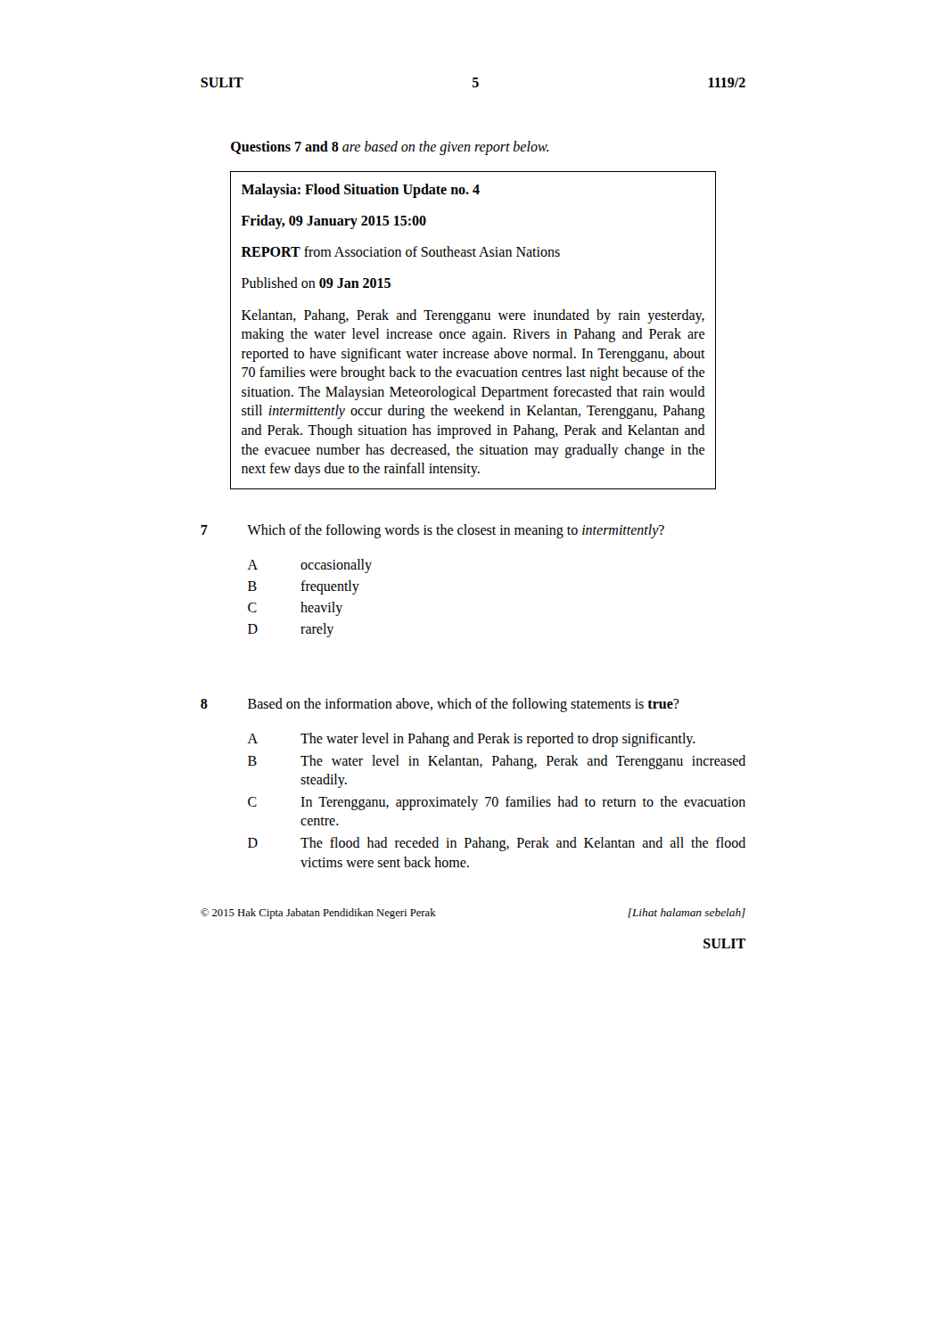SULIT
5
1119/2
Questions 7 and 8 are based on the given report below.
Malaysia: Flood Situation Update no. 4
Friday, 09 January 2015 15:00
REPORT from Association of Southeast Asian Nations
Published on 09 Jan 2015
Kelantan, Pahang, Perak and Terengganu were inundated by rain yesterday, making the water level increase once again. Rivers in Pahang and Perak are reported to have significant water increase above normal. In Terengganu, about 70 families were brought back to the evacuation centres last night because of the situation. The Malaysian Meteorological Department forecasted that rain would still intermittently occur during the weekend in Kelantan, Terengganu, Pahang and Perak. Though situation has improved in Pahang, Perak and Kelantan and the evacuee number has decreased, the situation may gradually change in the next few days due to the rainfall intensity.
7
Which of the following words is the closest in meaning to intermittently?
Aoccasionally
Bfrequently
Cheavily
Drarely
8
Based on the information above, which of the following statements is true?
AThe water level in Pahang and Perak is reported to drop significantly.
BThe water level in Kelantan, Pahang, Perak and Terengganu increased steadily.
CIn Terengganu, approximately 70 families had to return to the evacuation centre.
DThe flood had receded in Pahang, Perak and Kelantan and all the flood victims were sent back home.
© 2015 Hak Cipta Jabatan Pendidikan Negeri Perak
[Lihat halaman sebelah]
SULIT